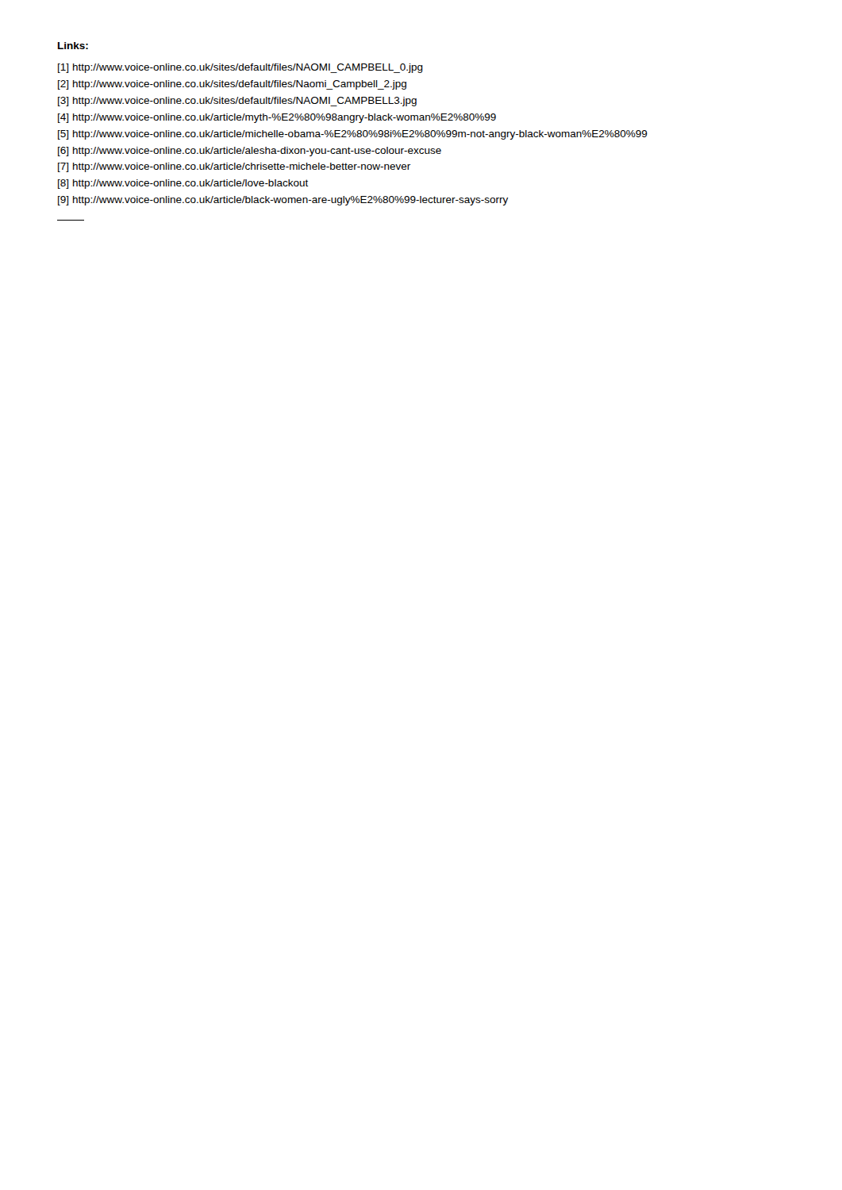Links:
[1] http://www.voice-online.co.uk/sites/default/files/NAOMI_CAMPBELL_0.jpg
[2] http://www.voice-online.co.uk/sites/default/files/Naomi_Campbell_2.jpg
[3] http://www.voice-online.co.uk/sites/default/files/NAOMI_CAMPBELL3.jpg
[4] http://www.voice-online.co.uk/article/myth-%E2%80%98angry-black-woman%E2%80%99
[5] http://www.voice-online.co.uk/article/michelle-obama-%E2%80%98i%E2%80%99m-not-angry-black-woman%E2%80%99
[6] http://www.voice-online.co.uk/article/alesha-dixon-you-cant-use-colour-excuse
[7] http://www.voice-online.co.uk/article/chrisette-michele-better-now-never
[8] http://www.voice-online.co.uk/article/love-blackout
[9] http://www.voice-online.co.uk/article/black-women-are-ugly%E2%80%99-lecturer-says-sorry